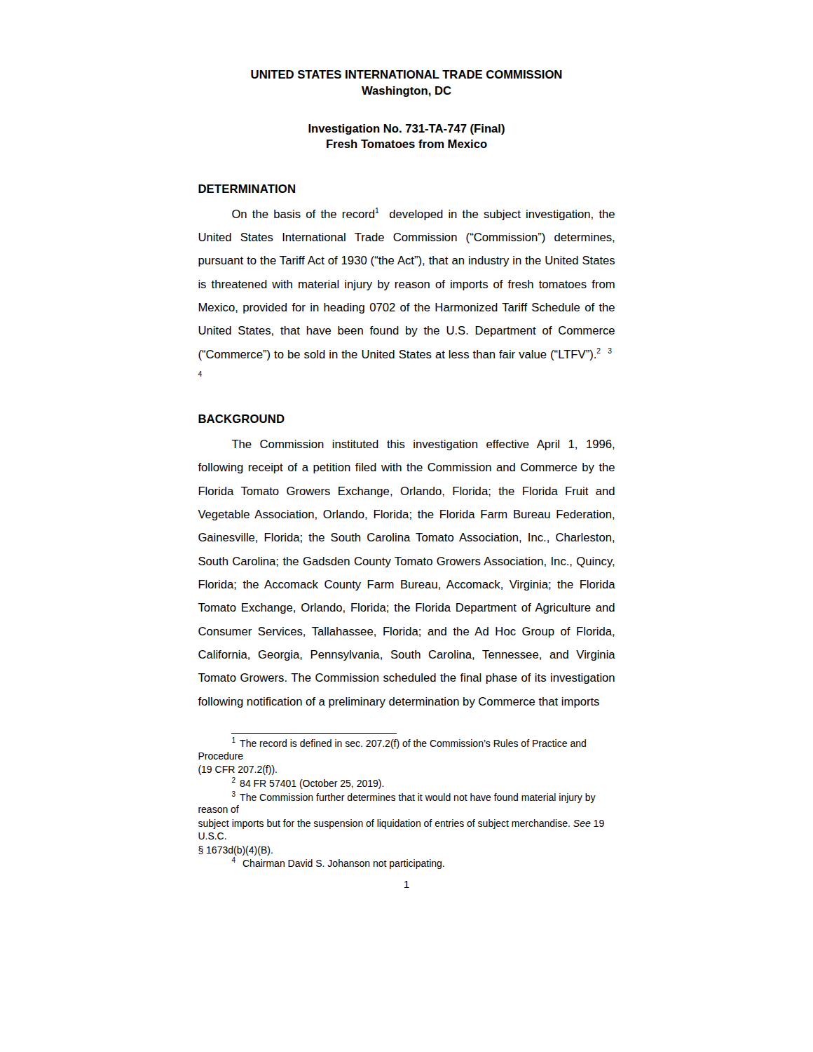UNITED STATES INTERNATIONAL TRADE COMMISSION
Washington, DC
Investigation No. 731-TA-747 (Final)
Fresh Tomatoes from Mexico
DETERMINATION
On the basis of the record1 developed in the subject investigation, the United States International Trade Commission (“Commission”) determines, pursuant to the Tariff Act of 1930 (“the Act”), that an industry in the United States is threatened with material injury by reason of imports of fresh tomatoes from Mexico, provided for in heading 0702 of the Harmonized Tariff Schedule of the United States, that have been found by the U.S. Department of Commerce (“Commerce”) to be sold in the United States at less than fair value (“LTFV”).2 3 4
BACKGROUND
The Commission instituted this investigation effective April 1, 1996, following receipt of a petition filed with the Commission and Commerce by the Florida Tomato Growers Exchange, Orlando, Florida; the Florida Fruit and Vegetable Association, Orlando, Florida; the Florida Farm Bureau Federation, Gainesville, Florida; the South Carolina Tomato Association, Inc., Charleston, South Carolina; the Gadsden County Tomato Growers Association, Inc., Quincy, Florida; the Accomack County Farm Bureau, Accomack, Virginia; the Florida Tomato Exchange, Orlando, Florida; the Florida Department of Agriculture and Consumer Services, Tallahassee, Florida; and the Ad Hoc Group of Florida, California, Georgia, Pennsylvania, South Carolina, Tennessee, and Virginia Tomato Growers. The Commission scheduled the final phase of its investigation following notification of a preliminary determination by Commerce that imports
1 The record is defined in sec. 207.2(f) of the Commission’s Rules of Practice and Procedure
(19 CFR 207.2(f)).
2 84 FR 57401 (October 25, 2019).
3 The Commission further determines that it would not have found material injury by reason of
subject imports but for the suspension of liquidation of entries of subject merchandise. See 19 U.S.C.
§ 1673d(b)(4)(B).
4 Chairman David S. Johanson not participating.
1